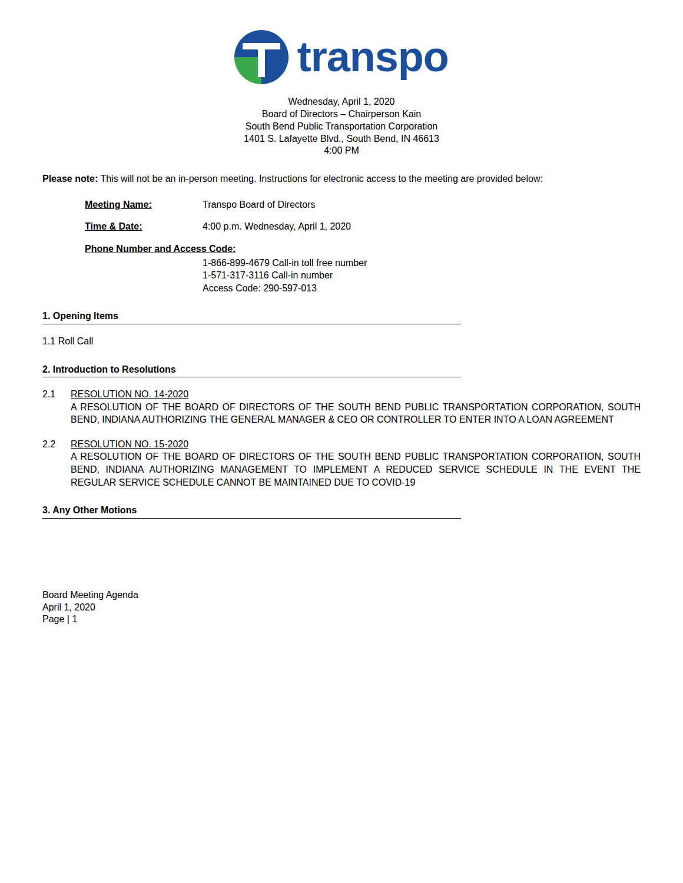transpo
Wednesday, April 1, 2020
Board of Directors – Chairperson Kain
South Bend Public Transportation Corporation
1401 S. Lafayette Blvd., South Bend, IN 46613
4:00 PM
Please note: This will not be an in-person meeting. Instructions for electronic access to the meeting are provided below:
Meeting Name: Transpo Board of Directors
Time & Date: 4:00 p.m. Wednesday, April 1, 2020
Phone Number and Access Code:
1-866-899-4679 Call-in toll free number
1-571-317-3116 Call-in number
Access Code: 290-597-013
1. Opening Items
1.1 Roll Call
2. Introduction to Resolutions
2.1
RESOLUTION NO. 14-2020
A RESOLUTION OF THE BOARD OF DIRECTORS OF THE SOUTH BEND PUBLIC TRANSPORTATION CORPORATION, SOUTH BEND, INDIANA AUTHORIZING THE GENERAL MANAGER & CEO OR CONTROLLER TO ENTER INTO A LOAN AGREEMENT
2.2
RESOLUTION NO. 15-2020
A RESOLUTION OF THE BOARD OF DIRECTORS OF THE SOUTH BEND PUBLIC TRANSPORTATION CORPORATION, SOUTH BEND, INDIANA AUTHORIZING MANAGEMENT TO IMPLEMENT A REDUCED SERVICE SCHEDULE IN THE EVENT THE REGULAR SERVICE SCHEDULE CANNOT BE MAINTAINED DUE TO COVID-19
3. Any Other Motions
Board Meeting Agenda
April 1, 2020
Page | 1